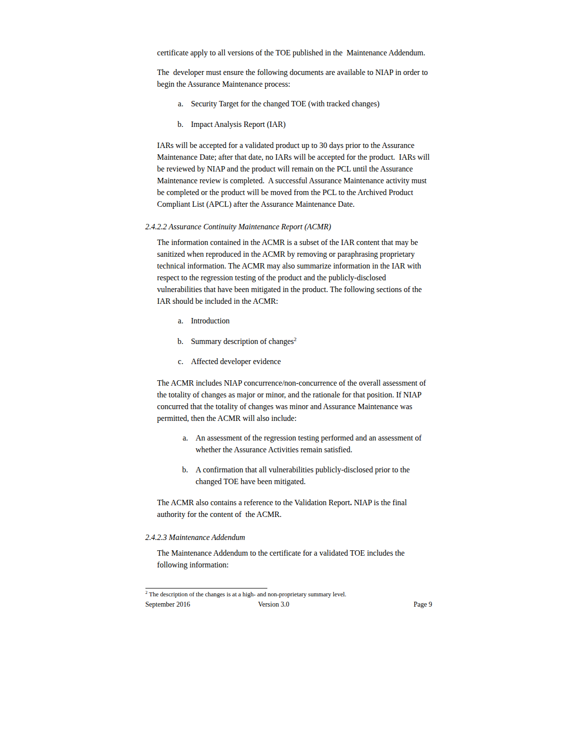certificate apply to all versions of the TOE published in the Maintenance Addendum.
The developer must ensure the following documents are available to NIAP in order to begin the Assurance Maintenance process:
Security Target for the changed TOE (with tracked changes)
Impact Analysis Report (IAR)
IARs will be accepted for a validated product up to 30 days prior to the Assurance Maintenance Date; after that date, no IARs will be accepted for the product. IARs will be reviewed by NIAP and the product will remain on the PCL until the Assurance Maintenance review is completed. A successful Assurance Maintenance activity must be completed or the product will be moved from the PCL to the Archived Product Compliant List (APCL) after the Assurance Maintenance Date.
2.4.2.2 Assurance Continuity Maintenance Report (ACMR)
The information contained in the ACMR is a subset of the IAR content that may be sanitized when reproduced in the ACMR by removing or paraphrasing proprietary technical information. The ACMR may also summarize information in the IAR with respect to the regression testing of the product and the publicly-disclosed vulnerabilities that have been mitigated in the product. The following sections of the IAR should be included in the ACMR:
Introduction
Summary description of changes2
Affected developer evidence
The ACMR includes NIAP concurrence/non-concurrence of the overall assessment of the totality of changes as major or minor, and the rationale for that position. If NIAP concurred that the totality of changes was minor and Assurance Maintenance was permitted, then the ACMR will also include:
An assessment of the regression testing performed and an assessment of whether the Assurance Activities remain satisfied.
A confirmation that all vulnerabilities publicly-disclosed prior to the changed TOE have been mitigated.
The ACMR also contains a reference to the Validation Report. NIAP is the final authority for the content of the ACMR.
2.4.2.3 Maintenance Addendum
The Maintenance Addendum to the certificate for a validated TOE includes the following information:
2 The description of the changes is at a high- and non-proprietary summary level.
September 2016 Version 3.0 Page 9